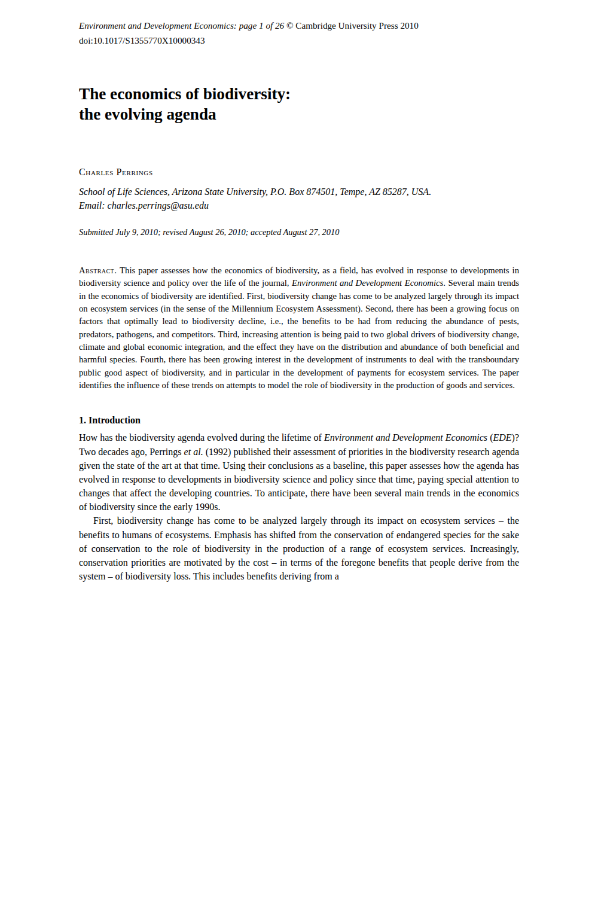Environment and Development Economics: page 1 of 26 © Cambridge University Press 2010
doi:10.1017/S1355770X10000343
The economics of biodiversity:
the evolving agenda
Charles Perrings
School of Life Sciences, Arizona State University, P.O. Box 874501, Tempe, AZ 85287, USA.
Email: charles.perrings@asu.edu
Submitted July 9, 2010; revised August 26, 2010; accepted August 27, 2010
Abstract. This paper assesses how the economics of biodiversity, as a field, has evolved in response to developments in biodiversity science and policy over the life of the journal, Environment and Development Economics. Several main trends in the economics of biodiversity are identified. First, biodiversity change has come to be analyzed largely through its impact on ecosystem services (in the sense of the Millennium Ecosystem Assessment). Second, there has been a growing focus on factors that optimally lead to biodiversity decline, i.e., the benefits to be had from reducing the abundance of pests, predators, pathogens, and competitors. Third, increasing attention is being paid to two global drivers of biodiversity change, climate and global economic integration, and the effect they have on the distribution and abundance of both beneficial and harmful species. Fourth, there has been growing interest in the development of instruments to deal with the transboundary public good aspect of biodiversity, and in particular in the development of payments for ecosystem services. The paper identifies the influence of these trends on attempts to model the role of biodiversity in the production of goods and services.
1. Introduction
How has the biodiversity agenda evolved during the lifetime of Environment and Development Economics (EDE)? Two decades ago, Perrings et al. (1992) published their assessment of priorities in the biodiversity research agenda given the state of the art at that time. Using their conclusions as a baseline, this paper assesses how the agenda has evolved in response to developments in biodiversity science and policy since that time, paying special attention to changes that affect the developing countries. To anticipate, there have been several main trends in the economics of biodiversity since the early 1990s.
First, biodiversity change has come to be analyzed largely through its impact on ecosystem services – the benefits to humans of ecosystems. Emphasis has shifted from the conservation of endangered species for the sake of conservation to the role of biodiversity in the production of a range of ecosystem services. Increasingly, conservation priorities are motivated by the cost – in terms of the foregone benefits that people derive from the system – of biodiversity loss. This includes benefits deriving from a